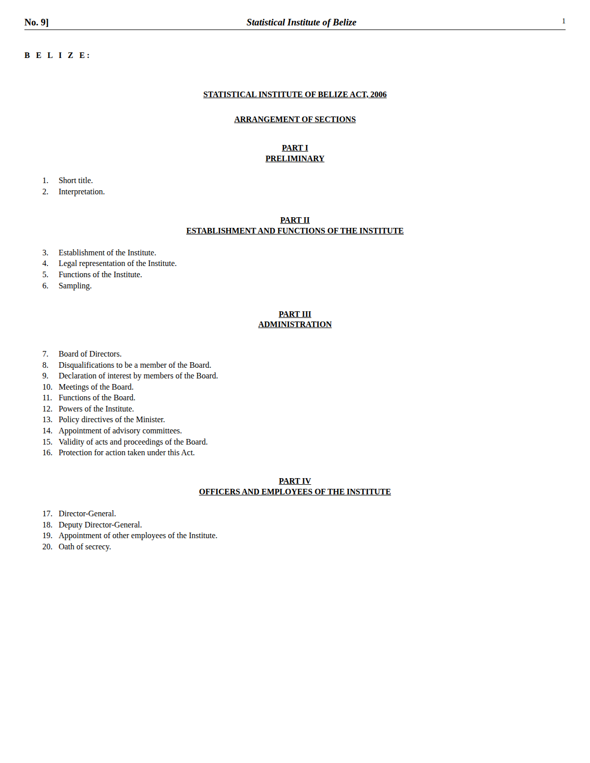No. 9] Statistical Institute of Belize 1
B E L I Z E:
STATISTICAL INSTITUTE OF BELIZE ACT, 2006
ARRANGEMENT OF SECTIONS
PART I PRELIMINARY
1. Short title.
2. Interpretation.
PART II ESTABLISHMENT AND FUNCTIONS OF THE INSTITUTE
3. Establishment of the Institute.
4. Legal representation of the Institute.
5. Functions of the Institute.
6. Sampling.
PART III ADMINISTRATION
7. Board of Directors.
8. Disqualifications to be a member of the Board.
9. Declaration of interest by members of the Board.
10. Meetings of the Board.
11. Functions of the Board.
12. Powers of the Institute.
13. Policy directives of the Minister.
14. Appointment of advisory committees.
15. Validity of acts and proceedings of the Board.
16. Protection for action taken under this Act.
PART IV OFFICERS AND EMPLOYEES OF THE INSTITUTE
17. Director-General.
18. Deputy Director-General.
19. Appointment of other employees of the Institute.
20. Oath of secrecy.